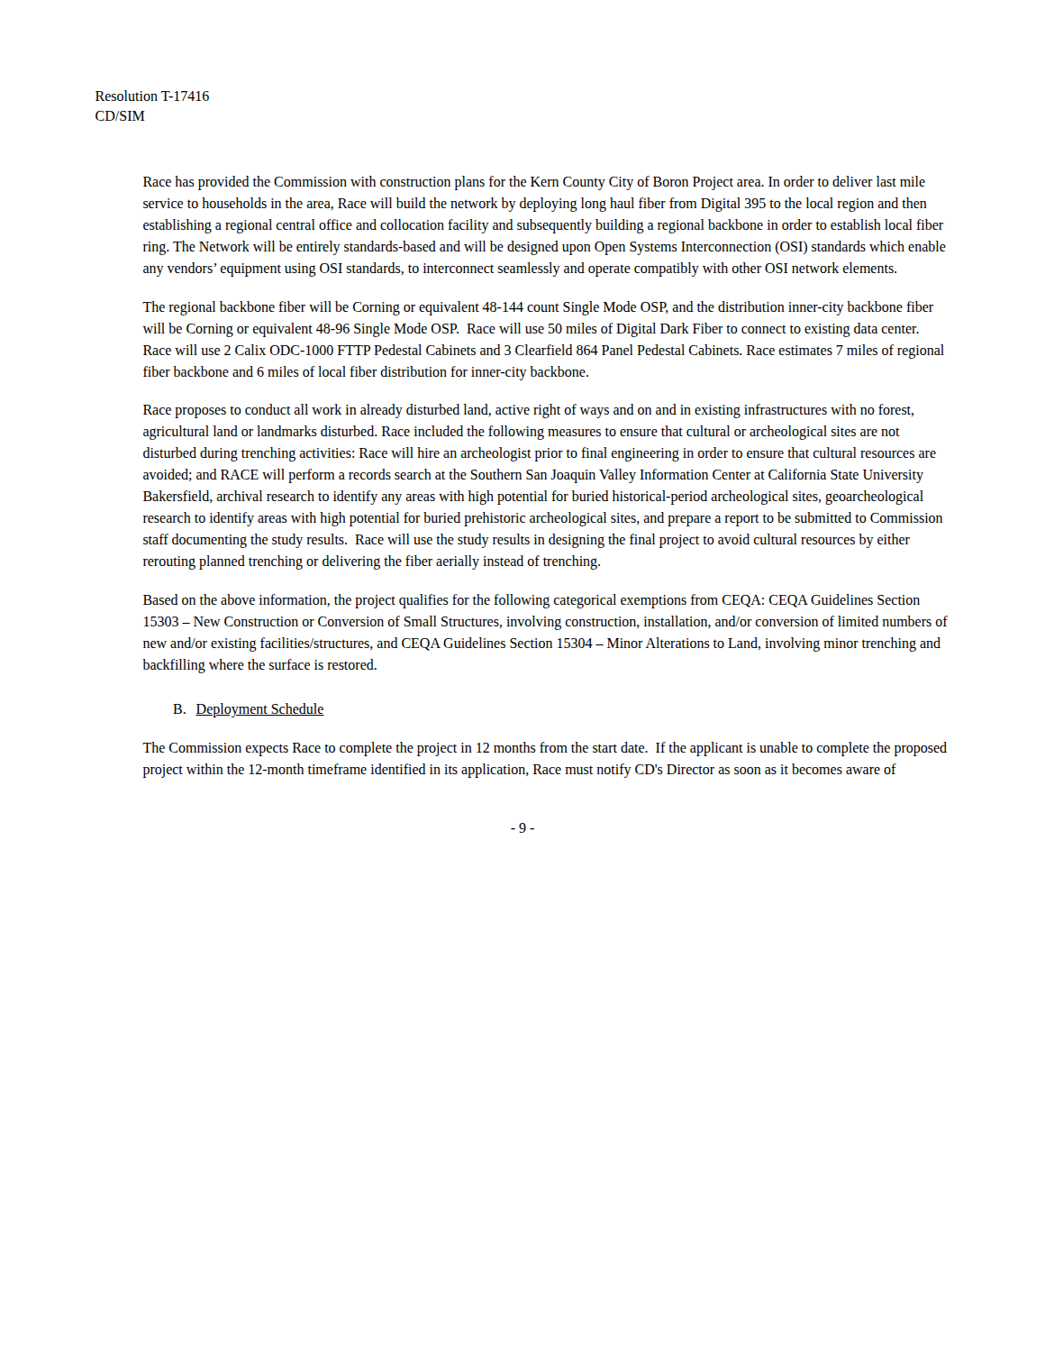Resolution T-17416
CD/SIM
Race has provided the Commission with construction plans for the Kern County City of Boron Project area. In order to deliver last mile service to households in the area, Race will build the network by deploying long haul fiber from Digital 395 to the local region and then establishing a regional central office and collocation facility and subsequently building a regional backbone in order to establish local fiber ring. The Network will be entirely standards-based and will be designed upon Open Systems Interconnection (OSI) standards which enable any vendors’ equipment using OSI standards, to interconnect seamlessly and operate compatibly with other OSI network elements.
The regional backbone fiber will be Corning or equivalent 48-144 count Single Mode OSP, and the distribution inner-city backbone fiber will be Corning or equivalent 48-96 Single Mode OSP. Race will use 50 miles of Digital Dark Fiber to connect to existing data center. Race will use 2 Calix ODC-1000 FTTP Pedestal Cabinets and 3 Clearfield 864 Panel Pedestal Cabinets. Race estimates 7 miles of regional fiber backbone and 6 miles of local fiber distribution for inner-city backbone.
Race proposes to conduct all work in already disturbed land, active right of ways and on and in existing infrastructures with no forest, agricultural land or landmarks disturbed. Race included the following measures to ensure that cultural or archeological sites are not disturbed during trenching activities: Race will hire an archeologist prior to final engineering in order to ensure that cultural resources are avoided; and RACE will perform a records search at the Southern San Joaquin Valley Information Center at California State University Bakersfield, archival research to identify any areas with high potential for buried historical-period archeological sites, geoarcheological research to identify areas with high potential for buried prehistoric archeological sites, and prepare a report to be submitted to Commission staff documenting the study results. Race will use the study results in designing the final project to avoid cultural resources by either rerouting planned trenching or delivering the fiber aerially instead of trenching.
Based on the above information, the project qualifies for the following categorical exemptions from CEQA: CEQA Guidelines Section 15303 – New Construction or Conversion of Small Structures, involving construction, installation, and/or conversion of limited numbers of new and/or existing facilities/structures, and CEQA Guidelines Section 15304 – Minor Alterations to Land, involving minor trenching and backfilling where the surface is restored.
B. Deployment Schedule
The Commission expects Race to complete the project in 12 months from the start date. If the applicant is unable to complete the proposed project within the 12-month timeframe identified in its application, Race must notify CD's Director as soon as it becomes aware of
- 9 -